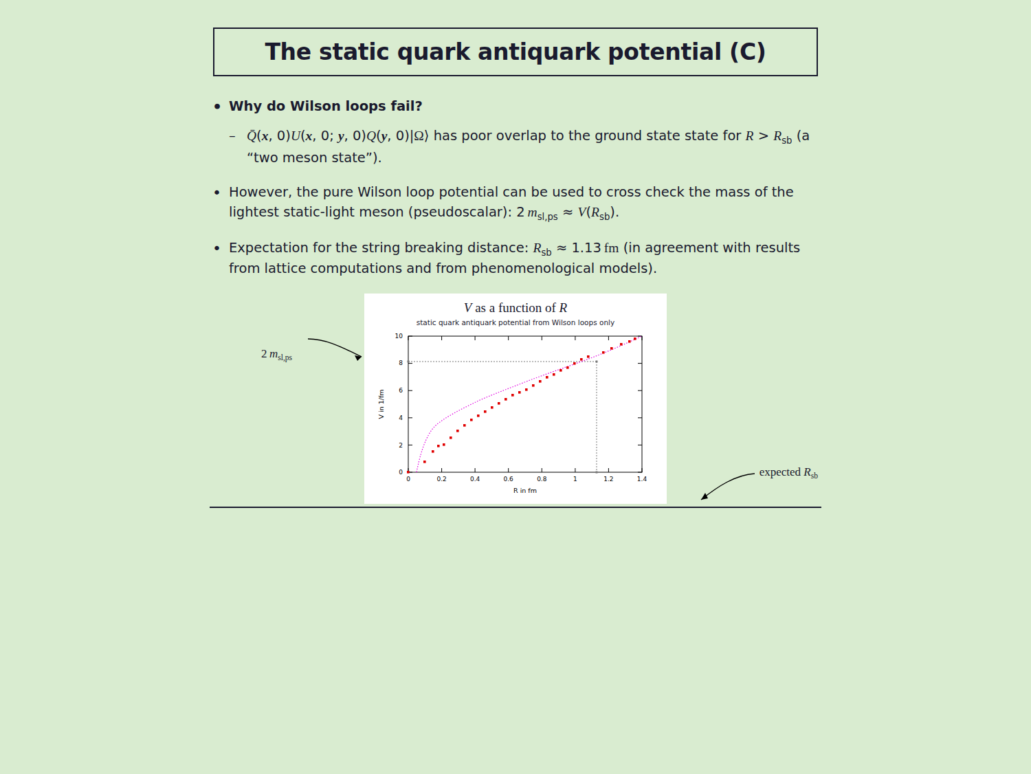The static quark antiquark potential (C)
Why do Wilson loops fail?
Q̄(x, 0)U(x, 0; y, 0)Q(y, 0)|Ω⟩ has poor overlap to the ground state state for R > Rsb (a “two meson state”).
However, the pure Wilson loop potential can be used to cross check the mass of the lightest static-light meson (pseudoscalar): 2 msl,ps ≈ V(Rsb).
Expectation for the string breaking distance: Rsb ≈ 1.13 fm (in agreement with results from lattice computations and from phenomenological models).
V as a function of R
static quark antiquark potential from Wilson loops only
10 8 6 4 2 0 0 0.2 0.4 0.6 0.8 1 1.2 1.4 R in fm V in 1/fm
2 msl,ps
expected Rsb